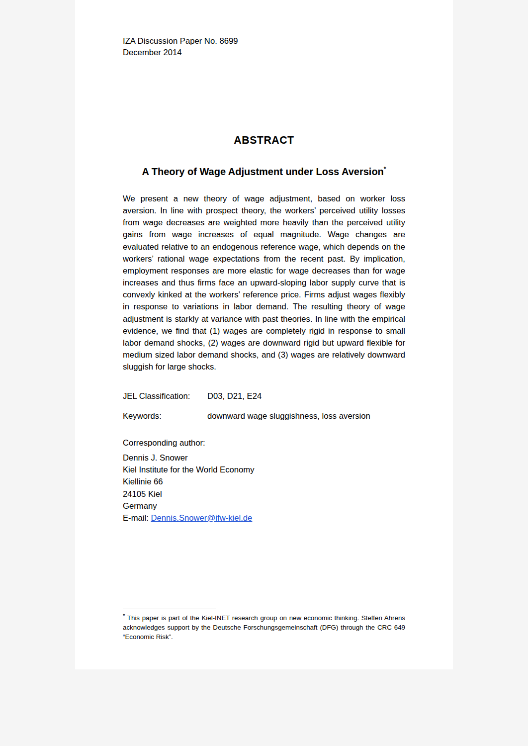IZA Discussion Paper No. 8699
December 2014
ABSTRACT
A Theory of Wage Adjustment under Loss Aversion*
We present a new theory of wage adjustment, based on worker loss aversion. In line with prospect theory, the workers’ perceived utility losses from wage decreases are weighted more heavily than the perceived utility gains from wage increases of equal magnitude. Wage changes are evaluated relative to an endogenous reference wage, which depends on the workers’ rational wage expectations from the recent past. By implication, employment responses are more elastic for wage decreases than for wage increases and thus firms face an upward-sloping labor supply curve that is convexly kinked at the workers’ reference price. Firms adjust wages flexibly in response to variations in labor demand. The resulting theory of wage adjustment is starkly at variance with past theories. In line with the empirical evidence, we find that (1) wages are completely rigid in response to small labor demand shocks, (2) wages are downward rigid but upward flexible for medium sized labor demand shocks, and (3) wages are relatively downward sluggish for large shocks.
JEL Classification:
D03, D21, E24
Keywords:
downward wage sluggishness, loss aversion
Corresponding author:
Dennis J. Snower
Kiel Institute for the World Economy
Kiellinie 66
24105 Kiel
Germany
E-mail: Dennis.Snower@ifw-kiel.de
* This paper is part of the Kiel-INET research group on new economic thinking. Steffen Ahrens acknowledges support by the Deutsche Forschungsgemeinschaft (DFG) through the CRC 649 “Economic Risk”.